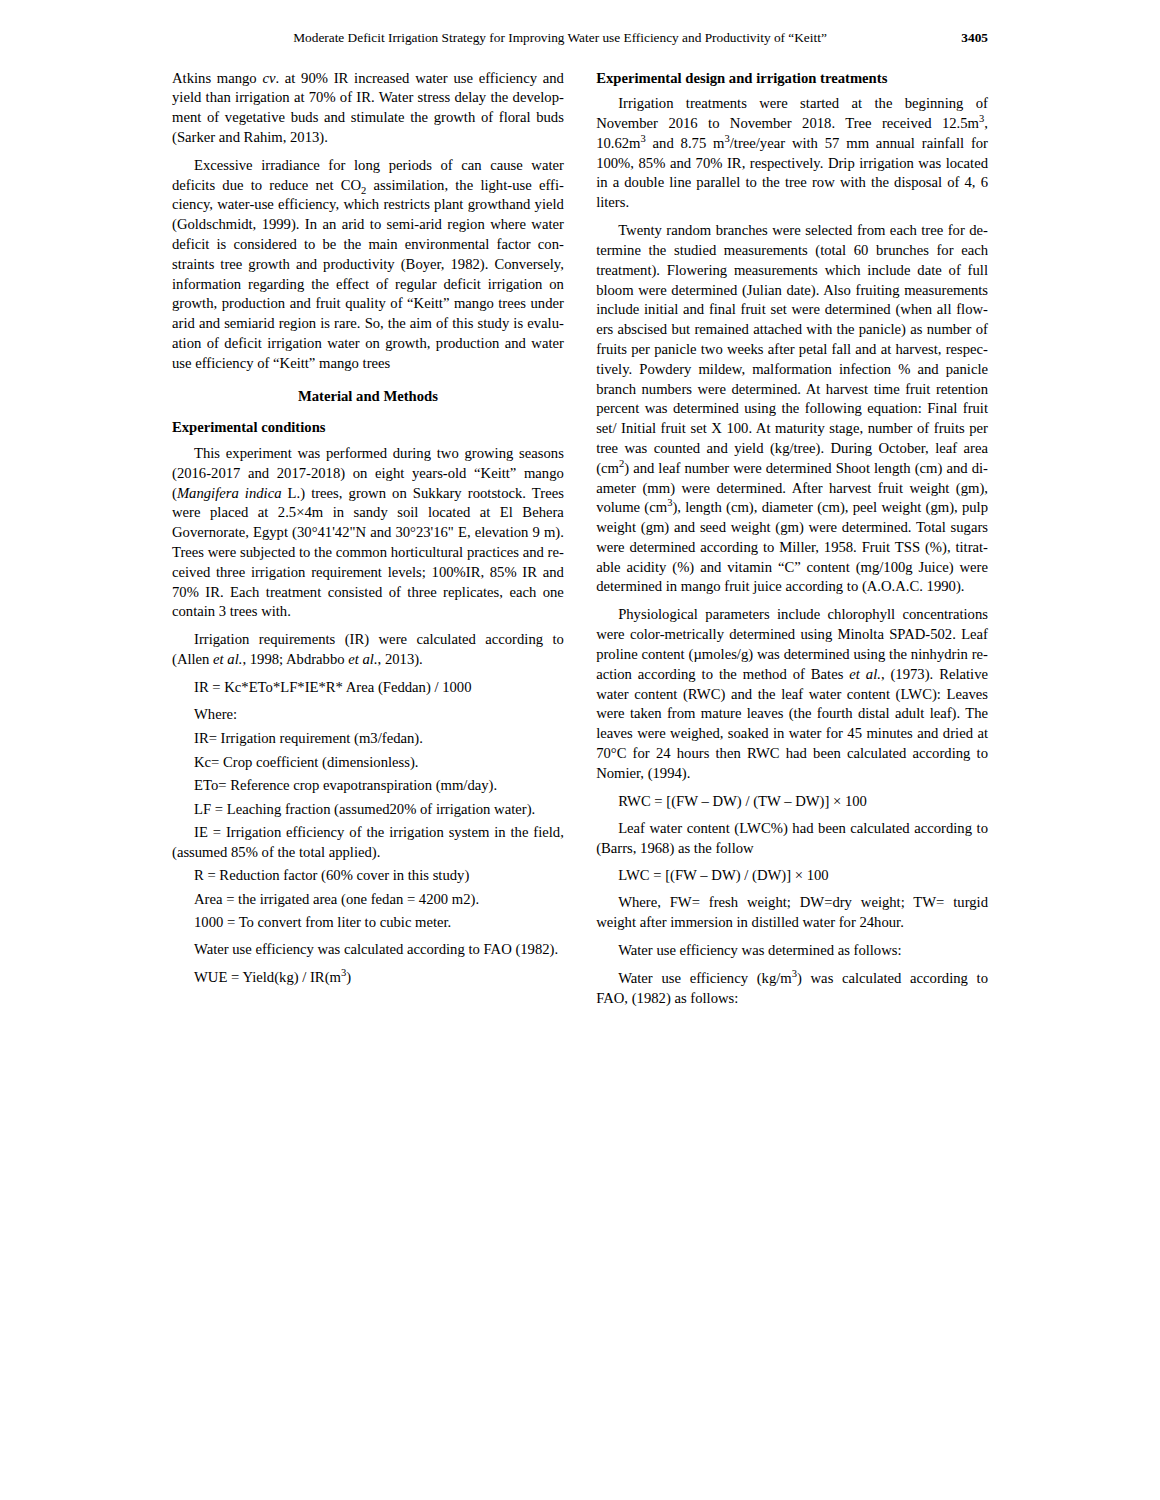Moderate Deficit Irrigation Strategy for Improving Water use Efficiency and Productivity of “Keitt”
3405
Atkins mango cv. at 90% IR increased water use efficiency and yield than irrigation at 70% of IR. Water stress delay the development of vegetative buds and stimulate the growth of floral buds (Sarker and Rahim, 2013).
Excessive irradiance for long periods of can cause water deficits due to reduce net CO2 assimilation, the light-use efficiency, water-use efficiency, which restricts plant growthand yield (Goldschmidt, 1999). In an arid to semi-arid region where water deficit is considered to be the main environmental factor constraints tree growth and productivity (Boyer, 1982). Conversely, information regarding the effect of regular deficit irrigation on growth, production and fruit quality of “Keitt” mango trees under arid and semiarid region is rare. So, the aim of this study is evaluation of deficit irrigation water on growth, production and water use efficiency of “Keitt” mango trees
Material and Methods
Experimental conditions
This experiment was performed during two growing seasons (2016-2017 and 2017-2018) on eight years-old “Keitt” mango (Mangifera indica L.) trees, grown on Sukkary rootstock. Trees were placed at 2.5×4m in sandy soil located at El Behera Governorate, Egypt (30°41'42"N and 30°23'16" E, elevation 9 m). Trees were subjected to the common horticultural practices and received three irrigation requirement levels; 100%IR, 85% IR and 70% IR. Each treatment consisted of three replicates, each one contain 3 trees with.
Irrigation requirements (IR) were calculated according to (Allen et al., 1998; Abdrabbo et al., 2013).
IR = Kc*ETo*LF*IE*R* Area (Feddan) / 1000
Where:
IR= Irrigation requirement (m3/fedan).
Kc= Crop coefficient (dimensionless).
ETo= Reference crop evapotranspiration (mm/day).
LF = Leaching fraction (assumed20% of irrigation water).
IE = Irrigation efficiency of the irrigation system in the field, (assumed 85% of the total applied).
R = Reduction factor (60% cover in this study)
Area = the irrigated area (one fedan = 4200 m2).
1000 = To convert from liter to cubic meter.
Water use efficiency was calculated according to FAO (1982).
WUE = Yield(kg) / IR(m3)
Experimental design and irrigation treatments
Irrigation treatments were started at the beginning of November 2016 to November 2018. Tree received 12.5m3, 10.62m3 and 8.75 m3/tree/year with 57 mm annual rainfall for 100%, 85% and 70% IR, respectively. Drip irrigation was located in a double line parallel to the tree row with the disposal of 4, 6 liters.
Twenty random branches were selected from each tree for determine the studied measurements (total 60 brunches for each treatment). Flowering measurements which include date of full bloom were determined (Julian date). Also fruiting measurements include initial and final fruit set were determined (when all flowers abscised but remained attached with the panicle) as number of fruits per panicle two weeks after petal fall and at harvest, respectively. Powdery mildew, malformation infection % and panicle branch numbers were determined. At harvest time fruit retention percent was determined using the following equation: Final fruit set/ Initial fruit set X 100. At maturity stage, number of fruits per tree was counted and yield (kg/tree). During October, leaf area (cm2) and leaf number were determined Shoot length (cm) and diameter (mm) were determined. After harvest fruit weight (gm), volume (cm3), length (cm), diameter (cm), peel weight (gm), pulp weight (gm) and seed weight (gm) were determined. Total sugars were determined according to Miller, 1958. Fruit TSS (%), titratable acidity (%) and vitamin “C” content (mg/100g Juice) were determined in mango fruit juice according to (A.O.A.C. 1990).
Physiological parameters include chlorophyll concentrations were color-metrically determined using Minolta SPAD-502. Leaf proline content (µmoles/g) was determined using the ninhydrin reaction according to the method of Bates et al., (1973). Relative water content (RWC) and the leaf water content (LWC): Leaves were taken from mature leaves (the fourth distal adult leaf). The leaves were weighed, soaked in water for 45 minutes and dried at 70°C for 24 hours then RWC had been calculated according to Nomier, (1994).
RWC = [(FW – DW) / (TW – DW)] × 100
Leaf water content (LWC%) had been calculated according to (Barrs, 1968) as the follow
LWC = [(FW – DW) / (DW)] × 100
Where, FW= fresh weight; DW=dry weight; TW= turgid weight after immersion in distilled water for 24hour.
Water use efficiency was determined as follows:
Water use efficiency (kg/m3) was calculated according to FAO, (1982) as follows: